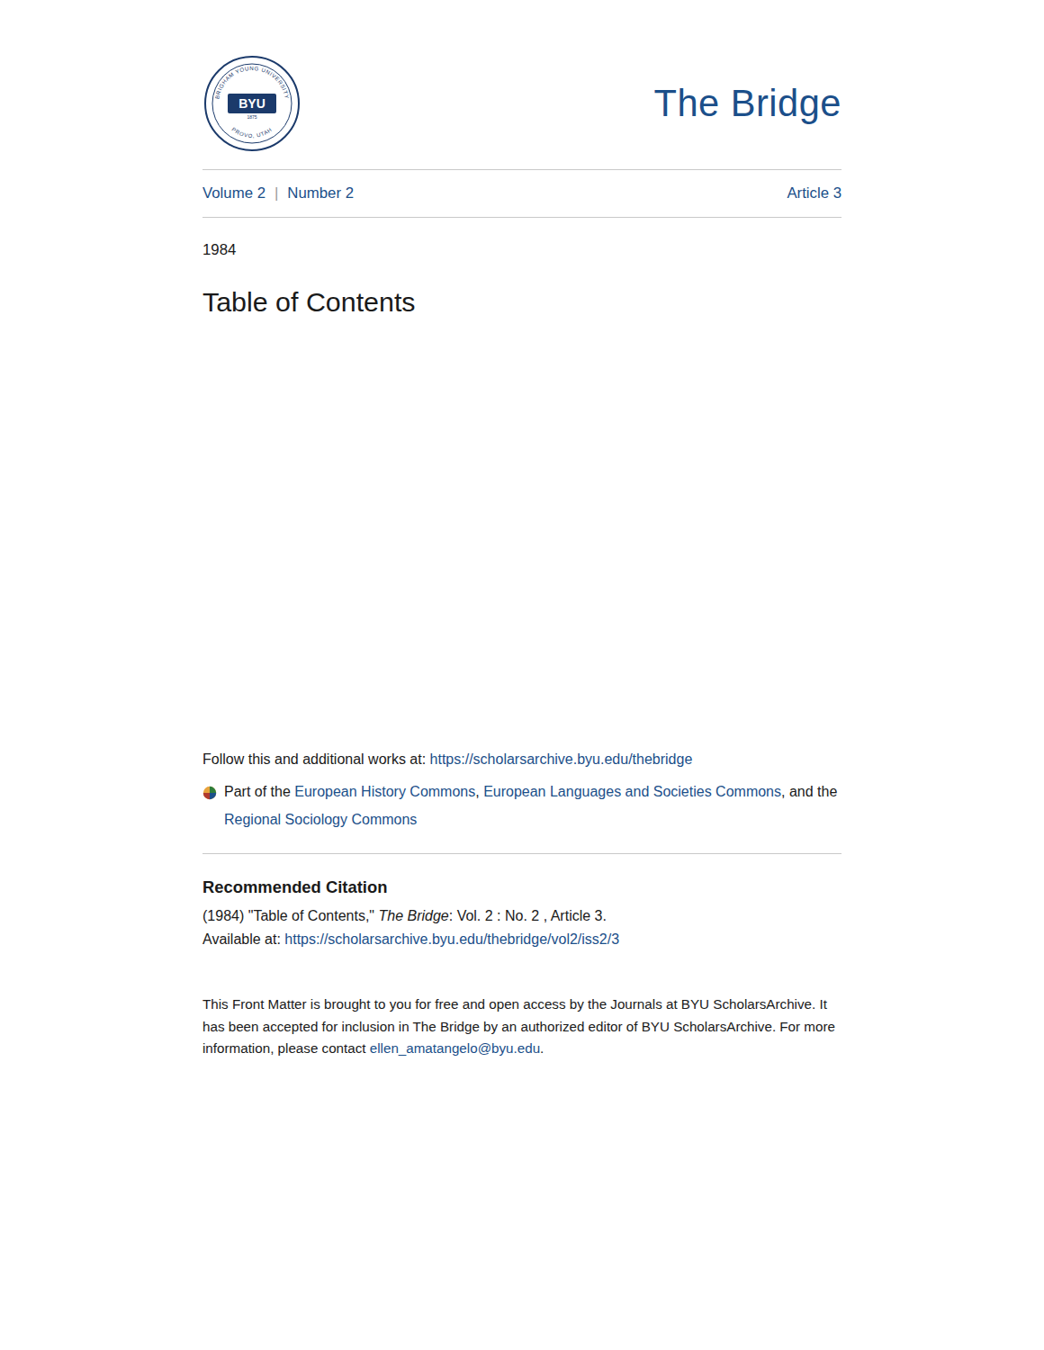BYU 1875 BRIGHAM YOUNG UNIVERSITY PROVO, UTAH
The Bridge
Volume 2|Number 2
Article 3
1984
Table of Contents
Follow this and additional works at: https://scholarsarchive.byu.edu/thebridge
Part of the European History Commons, European Languages and Societies Commons, and the Regional Sociology Commons
Recommended Citation
(1984) "Table of Contents," The Bridge: Vol. 2 : No. 2 , Article 3.
Available at: https://scholarsarchive.byu.edu/thebridge/vol2/iss2/3
This Front Matter is brought to you for free and open access by the Journals at BYU ScholarsArchive. It has been accepted for inclusion in The Bridge by an authorized editor of BYU ScholarsArchive. For more information, please contact ellen_amatangelo@byu.edu.